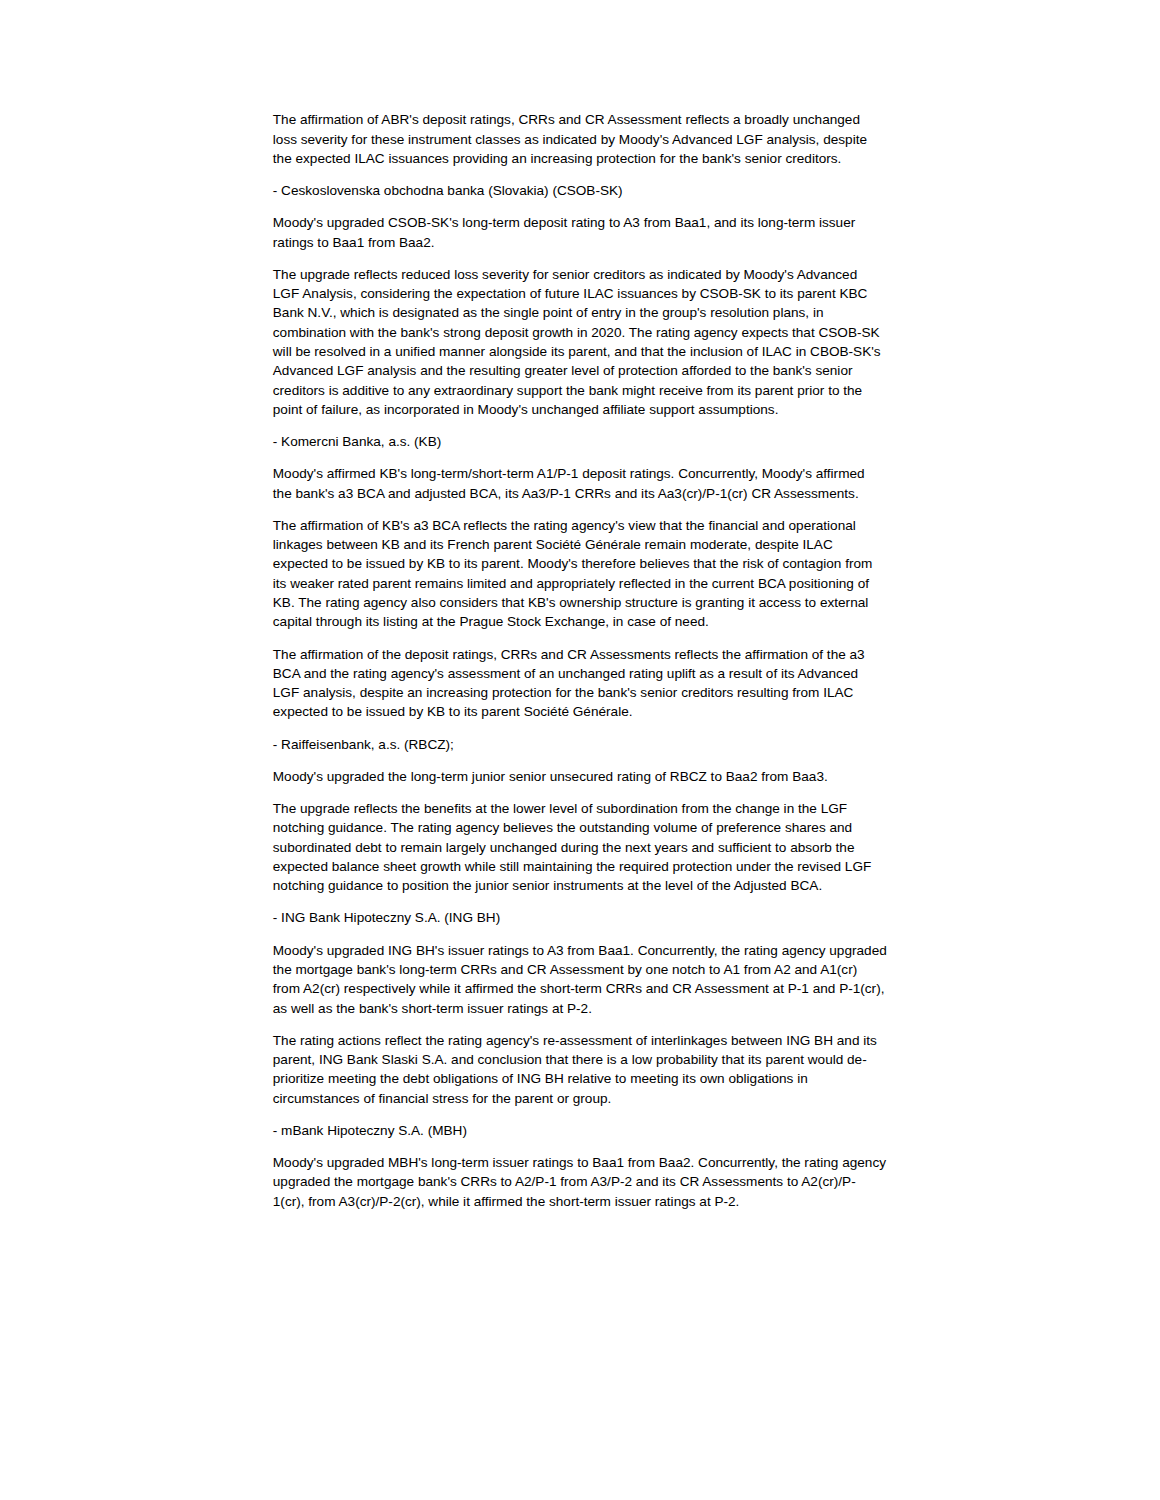The affirmation of ABR's deposit ratings, CRRs and CR Assessment reflects a broadly unchanged loss severity for these instrument classes as indicated by Moody's Advanced LGF analysis, despite the expected ILAC issuances providing an increasing protection for the bank's senior creditors.
- Ceskoslovenska obchodna banka (Slovakia) (CSOB-SK)
Moody's upgraded CSOB-SK's long-term deposit rating to A3 from Baa1, and its long-term issuer ratings to Baa1 from Baa2.
The upgrade reflects reduced loss severity for senior creditors as indicated by Moody's Advanced LGF Analysis, considering the expectation of future ILAC issuances by CSOB-SK to its parent KBC Bank N.V., which is designated as the single point of entry in the group's resolution plans, in combination with the bank's strong deposit growth in 2020. The rating agency expects that CSOB-SK will be resolved in a unified manner alongside its parent, and that the inclusion of ILAC in CBOB-SK's Advanced LGF analysis and the resulting greater level of protection afforded to the bank's senior creditors is additive to any extraordinary support the bank might receive from its parent prior to the point of failure, as incorporated in Moody's unchanged affiliate support assumptions.
- Komercni Banka, a.s. (KB)
Moody's affirmed KB's long-term/short-term A1/P-1 deposit ratings. Concurrently, Moody's affirmed the bank's a3 BCA and adjusted BCA, its Aa3/P-1 CRRs and its Aa3(cr)/P-1(cr) CR Assessments.
The affirmation of KB's a3 BCA reflects the rating agency's view that the financial and operational linkages between KB and its French parent Société Générale remain moderate, despite ILAC expected to be issued by KB to its parent. Moody's therefore believes that the risk of contagion from its weaker rated parent remains limited and appropriately reflected in the current BCA positioning of KB. The rating agency also considers that KB's ownership structure is granting it access to external capital through its listing at the Prague Stock Exchange, in case of need.
The affirmation of the deposit ratings, CRRs and CR Assessments reflects the affirmation of the a3 BCA and the rating agency's assessment of an unchanged rating uplift as a result of its Advanced LGF analysis, despite an increasing protection for the bank's senior creditors resulting from ILAC expected to be issued by KB to its parent Société Générale.
- Raiffeisenbank, a.s. (RBCZ);
Moody's upgraded the long-term junior senior unsecured rating of RBCZ to Baa2 from Baa3.
The upgrade reflects the benefits at the lower level of subordination from the change in the LGF notching guidance. The rating agency believes the outstanding volume of preference shares and subordinated debt to remain largely unchanged during the next years and sufficient to absorb the expected balance sheet growth while still maintaining the required protection under the revised LGF notching guidance to position the junior senior instruments at the level of the Adjusted BCA.
- ING Bank Hipoteczny S.A. (ING BH)
Moody's upgraded ING BH's issuer ratings to A3 from Baa1. Concurrently, the rating agency upgraded the mortgage bank's long-term CRRs and CR Assessment by one notch to A1 from A2 and A1(cr) from A2(cr) respectively while it affirmed the short-term CRRs and CR Assessment at P-1 and P-1(cr), as well as the bank's short-term issuer ratings at P-2.
The rating actions reflect the rating agency's re-assessment of interlinkages between ING BH and its parent, ING Bank Slaski S.A. and conclusion that there is a low probability that its parent would de-prioritize meeting the debt obligations of ING BH relative to meeting its own obligations in circumstances of financial stress for the parent or group.
- mBank Hipoteczny S.A. (MBH)
Moody's upgraded MBH's long-term issuer ratings to Baa1 from Baa2. Concurrently, the rating agency upgraded the mortgage bank's CRRs to A2/P-1 from A3/P-2 and its CR Assessments to A2(cr)/P-1(cr), from A3(cr)/P-2(cr), while it affirmed the short-term issuer ratings at P-2.